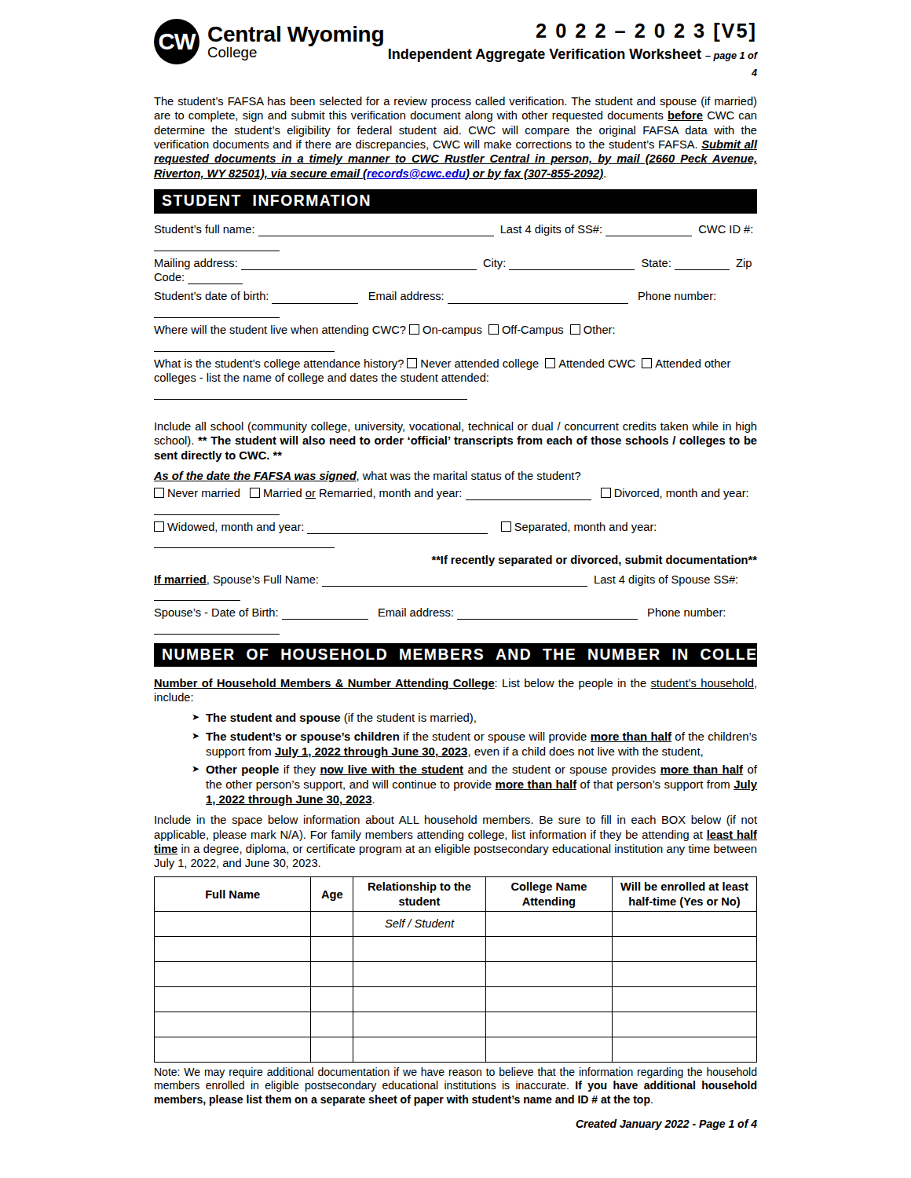CW
Central Wyoming
College
2 0 2 2 – 2 0 2 3 [V5]
Independent Aggregate Verification Worksheet – page 1 of 4
The student’s FAFSA has been selected for a review process called verification. The student and spouse (if married) are to complete, sign and submit this verification document along with other requested documents before CWC can determine the student’s eligibility for federal student aid. CWC will compare the original FAFSA data with the verification documents and if there are discrepancies, CWC will make corrections to the student’s FAFSA. Submit all requested documents in a timely manner to CWC Rustler Central in person, by mail (2660 Peck Avenue, Riverton, WY 82501), via secure email (records@cwc.edu) or by fax (307-855-2092).
STUDENT INFORMATION
Student’s full name: Last 4 digits of SS#: CWC ID #:
Mailing address: City: State: Zip Code:
Student’s date of birth: Email address: Phone number:
Where will the student live when attending CWC? On-campus Off-Campus Other:
What is the student’s college attendance history? Never attended college Attended CWC Attended other colleges - list the name of college and dates the student attended:
Include all school (community college, university, vocational, technical or dual / concurrent credits taken while in high school). ** The student will also need to order ‘official’ transcripts from each of those schools / colleges to be sent directly to CWC. **
As of the date the FAFSA was signed, what was the marital status of the student?
Never married Married or Remarried, month and year: Divorced, month and year:
Widowed, month and year: Separated, month and year:
**If recently separated or divorced, submit documentation**
If married, Spouse’s Full Name: Last 4 digits of Spouse SS#:
Spouse’s - Date of Birth: Email address: Phone number:
NUMBER OF HOUSEHOLD MEMBERS AND THE NUMBER IN COLLEGE
Number of Household Members & Number Attending College: List below the people in the student’s household, include:
The student and spouse (if the student is married),
The student’s or spouse’s children if the student or spouse will provide more than half of the children’s support from July 1, 2022 through June 30, 2023, even if a child does not live with the student,
Other people if they now live with the student and the student or spouse provides more than half of the other person’s support, and will continue to provide more than half of that person’s support from July 1, 2022 through June 30, 2023.
Include in the space below information about ALL household members. Be sure to fill in each BOX below (if not applicable, please mark N/A). For family members attending college, list information if they be attending at least half time in a degree, diploma, or certificate program at an eligible postsecondary educational institution any time between July 1, 2022, and June 30, 2023.
| Full Name | Age | Relationship to the student | College Name Attending | Will be enrolled at least half-time (Yes or No) |
| --- | --- | --- | --- | --- |
| | | Self / Student | | |
Note: We may require additional documentation if we have reason to believe that the information regarding the household members enrolled in eligible postsecondary educational institutions is inaccurate. If you have additional household members, please list them on a separate sheet of paper with student’s name and ID # at the top.
Created January 2022 - Page 1 of 4